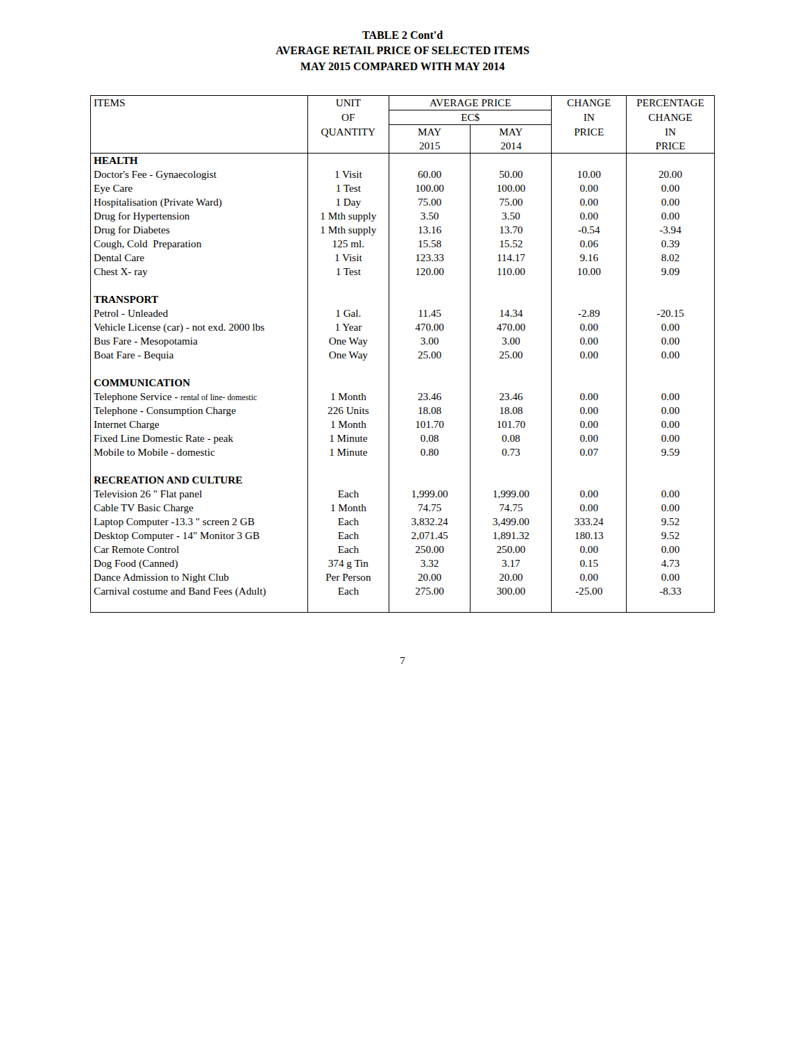TABLE 2 Cont'd
AVERAGE RETAIL PRICE OF SELECTED ITEMS
MAY 2015 COMPARED WITH MAY 2014
| ITEMS | UNIT | AVERAGE PRICE | CHANGE | PERCENTAGE |
| --- | --- | --- | --- | --- |
| | OF | EC$ | IN | CHANGE |
| | QUANTITY | MAY | MAY | PRICE | IN |
| | | 2015 | 2014 | | PRICE |
| HEALTH | | | | | |
| Doctor's Fee - Gynaecologist | 1 Visit | 60.00 | 50.00 | 10.00 | 20.00 |
| Eye Care | 1 Test | 100.00 | 100.00 | 0.00 | 0.00 |
| Hospitalisation (Private Ward) | 1 Day | 75.00 | 75.00 | 0.00 | 0.00 |
| Drug for Hypertension | 1 Mth supply | 3.50 | 3.50 | 0.00 | 0.00 |
| Drug for Diabetes | 1 Mth supply | 13.16 | 13.70 | -0.54 | -3.94 |
| Cough, Cold Preparation | 125 ml. | 15.58 | 15.52 | 0.06 | 0.39 |
| Dental Care | 1 Visit | 123.33 | 114.17 | 9.16 | 8.02 |
| Chest X- ray | 1 Test | 120.00 | 110.00 | 10.00 | 9.09 |
| TRANSPORT | | | | | |
| Petrol - Unleaded | 1 Gal. | 11.45 | 14.34 | -2.89 | -20.15 |
| Vehicle License (car) - not exd. 2000 lbs | 1 Year | 470.00 | 470.00 | 0.00 | 0.00 |
| Bus Fare - Mesopotamia | One Way | 3.00 | 3.00 | 0.00 | 0.00 |
| Boat Fare - Bequia | One Way | 25.00 | 25.00 | 0.00 | 0.00 |
| COMMUNICATION | | | | | |
| Telephone Service - rental of line- domestic | 1 Month | 23.46 | 23.46 | 0.00 | 0.00 |
| Telephone - Consumption Charge | 226 Units | 18.08 | 18.08 | 0.00 | 0.00 |
| Internet Charge | 1 Month | 101.70 | 101.70 | 0.00 | 0.00 |
| Fixed Line Domestic Rate - peak | 1 Minute | 0.08 | 0.08 | 0.00 | 0.00 |
| Mobile to Mobile - domestic | 1 Minute | 0.80 | 0.73 | 0.07 | 9.59 |
| RECREATION AND CULTURE | | | | | |
| Television 26 " Flat panel | Each | 1,999.00 | 1,999.00 | 0.00 | 0.00 |
| Cable TV Basic Charge | 1 Month | 74.75 | 74.75 | 0.00 | 0.00 |
| Laptop Computer -13.3 " screen 2 GB | Each | 3,832.24 | 3,499.00 | 333.24 | 9.52 |
| Desktop Computer - 14" Monitor 3 GB | Each | 2,071.45 | 1,891.32 | 180.13 | 9.52 |
| Car Remote Control | Each | 250.00 | 250.00 | 0.00 | 0.00 |
| Dog Food (Canned) | 374 g Tin | 3.32 | 3.17 | 0.15 | 4.73 |
| Dance Admission to Night Club | Per Person | 20.00 | 20.00 | 0.00 | 0.00 |
| Carnival costume and Band Fees (Adult) | Each | 275.00 | 300.00 | -25.00 | -8.33 |
7